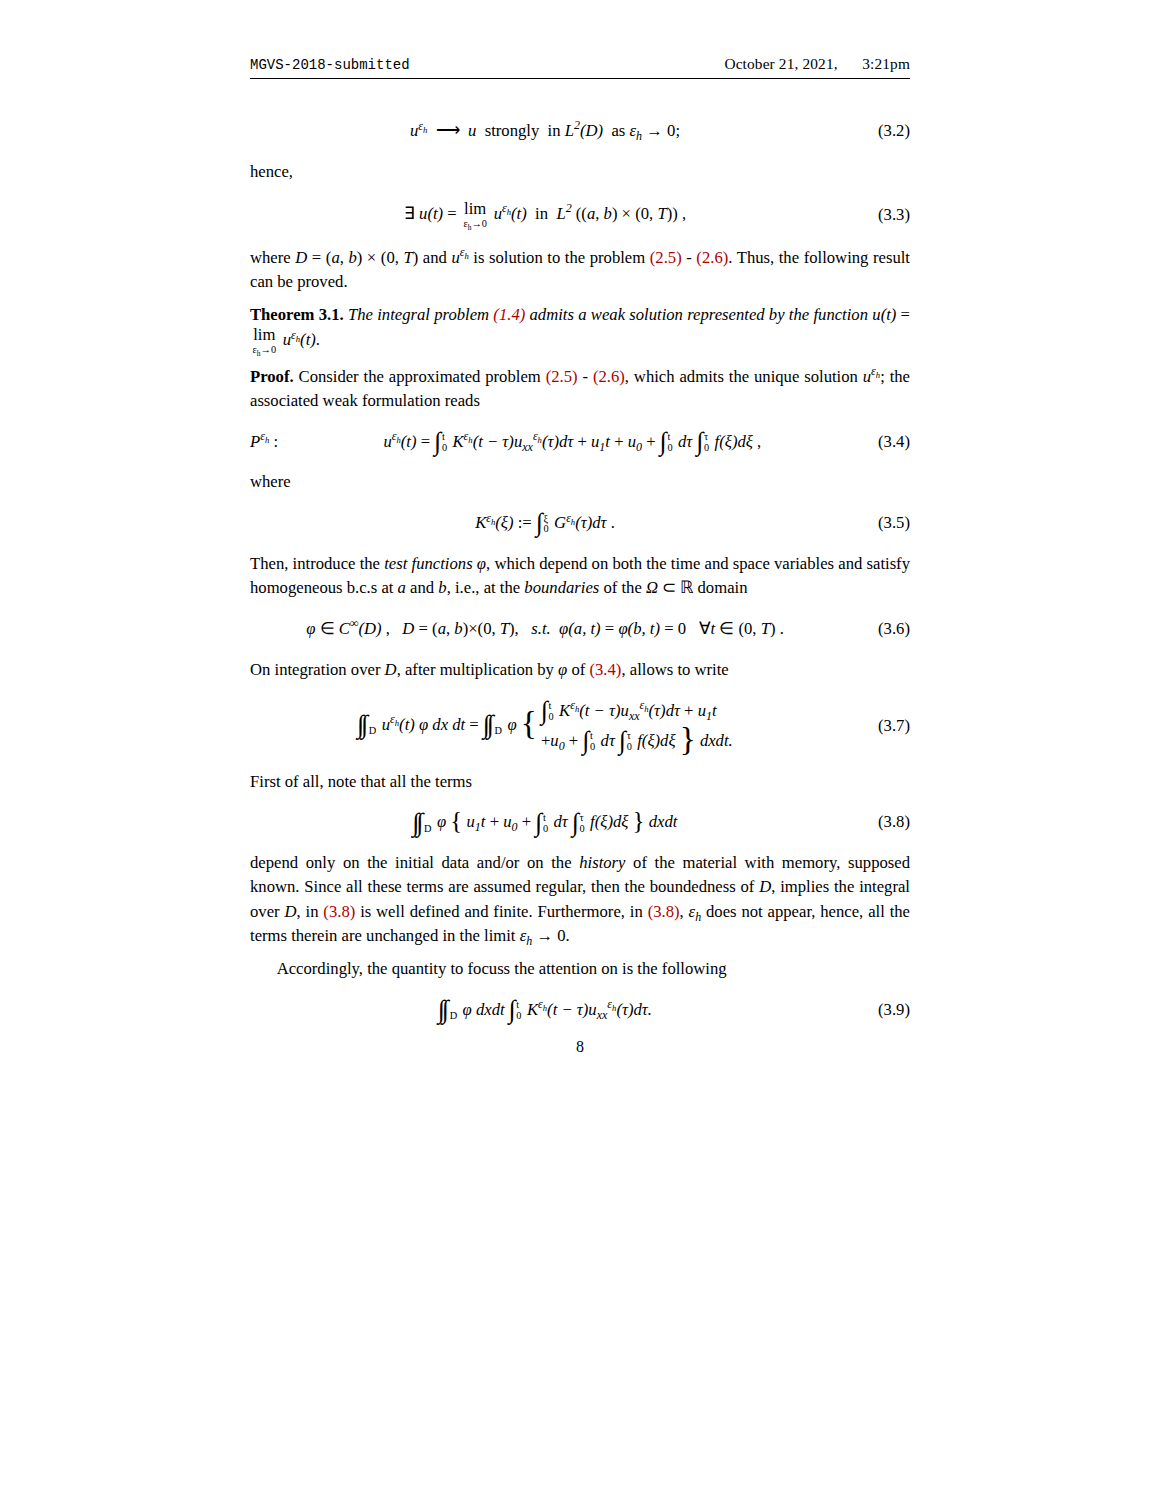MGVS-2018-submitted
October 21, 2021,3:21pm
uεh ⟶ u strongly in L2(D) as εh → 0;
(3.2)
hence,
∃ u(t) = lim εh→0 uεh(t) in L2 ((a, b) × (0, T)) ,
(3.3)
where D = (a, b) × (0, T) and uεh is solution to the problem (2.5) - (2.6). Thus, the following result can be proved.
Theorem 3.1. The integral problem (1.4) admits a weak solution represented by the function u(t) = lim εh→0 uεh(t).
Proof. Consider the approximated problem (2.5) - (2.6), which admits the unique solution uεh; the associated weak formulation reads
Pεh :
uεh(t) = ∫t 0 Kεh(t − τ)uxxεh(τ)dτ + u1t + u0 + ∫t 0 dτ ∫τ 0 f(ξ)dξ ,
(3.4)
where
Kεh(ξ) := ∫ξ 0 Gεh(τ)dτ .
(3.5)
Then, introduce the test functions φ, which depend on both the time and space variables and satisfy homogeneous b.c.s at a and b, i.e., at the boundaries of the Ω ⊂ ℝ domain
φ ∈ C∞(D) , D = (a, b)×(0, T), s.t. φ(a, t) = φ(b, t) = 0 ∀t ∈ (0, T) .
(3.6)
On integration over D, after multiplication by φ of (3.4), allows to write
∫∫ D uεh(t) φ dx dt = ∫∫ D φ { ∫t 0 Kεh(t − τ)uxxεh(τ)dτ + u1t +u0 + ∫t 0 dτ ∫τ 0 f(ξ)dξ } dxdt.
(3.7)
First of all, note that all the terms
∫∫ D φ { u1t + u0 + ∫t 0 dτ ∫τ 0 f(ξ)dξ } dxdt
(3.8)
depend only on the initial data and/or on the history of the material with memory, supposed known. Since all these terms are assumed regular, then the boundedness of D, implies the integral over D, in (3.8) is well defined and finite. Furthermore, in (3.8), εh does not appear, hence, all the terms therein are unchanged in the limit εh → 0.
Accordingly, the quantity to focuss the attention on is the following
∫∫ D φ dxdt ∫t 0 Kεh(t − τ)uxxεh(τ)dτ.
(3.9)
8